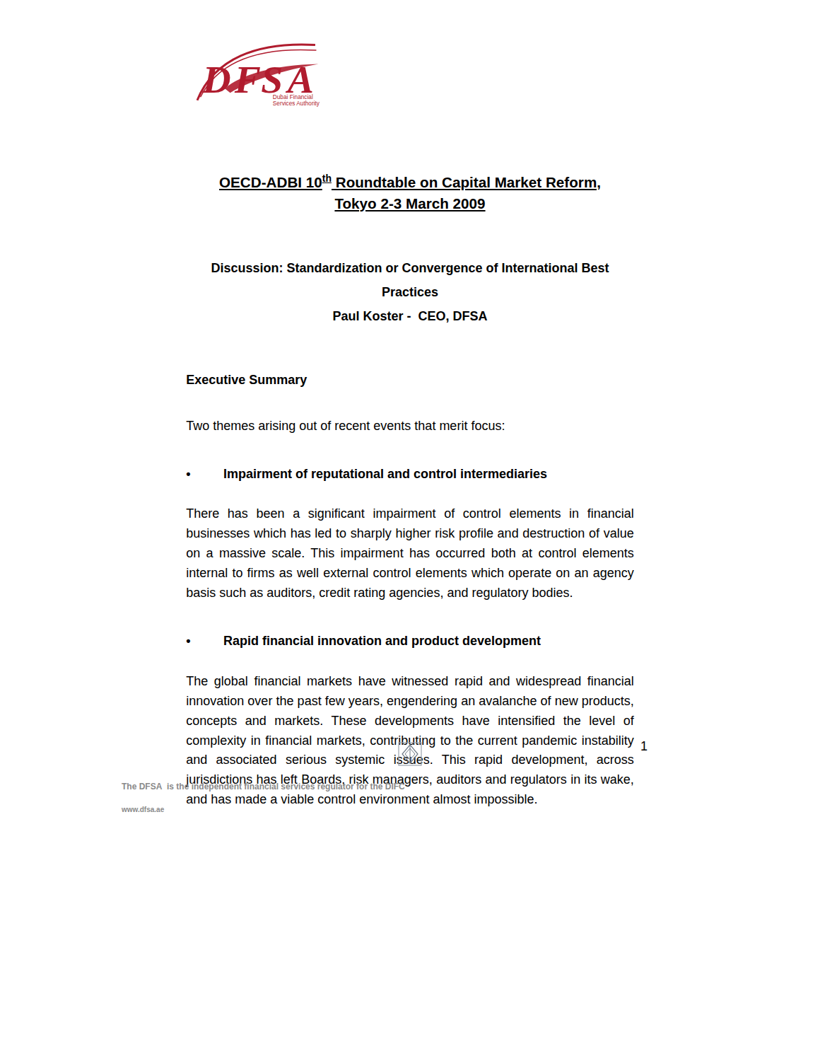D F S A Dubai Financial Services Authority
OECD-ADBI 10 th Roundtable on Capital Market Reform,
Tokyo 2-3 March 2009
Discussion: Standardization or Convergence of International Best Practices
Paul Koster - CEO, DFSA
Executive Summary
Two themes arising out of recent events that merit focus:
•
Impairment of reputational and control intermediaries
There has been a significant impairment of control elements in financial businesses which has led to sharply higher risk profile and destruction of value on a massive scale. This impairment has occurred both at control elements internal to firms as well external control elements which operate on an agency basis such as auditors, credit rating agencies, and regulatory bodies.
•
Rapid financial innovation and product development
The global financial markets have witnessed rapid and widespread financial innovation over the past few years, engendering an avalanche of new products, concepts and markets. These developments have intensified the level of complexity in financial markets, contributing to the current pandemic instability and associated serious systemic issues. This rapid development, across jurisdictions has left Boards, risk managers, auditors and regulators in its wake, and has made a viable control environment almost impossible.
1
The DFSA is the independent financial services regulator for the DIFC
www.dfsa.ae